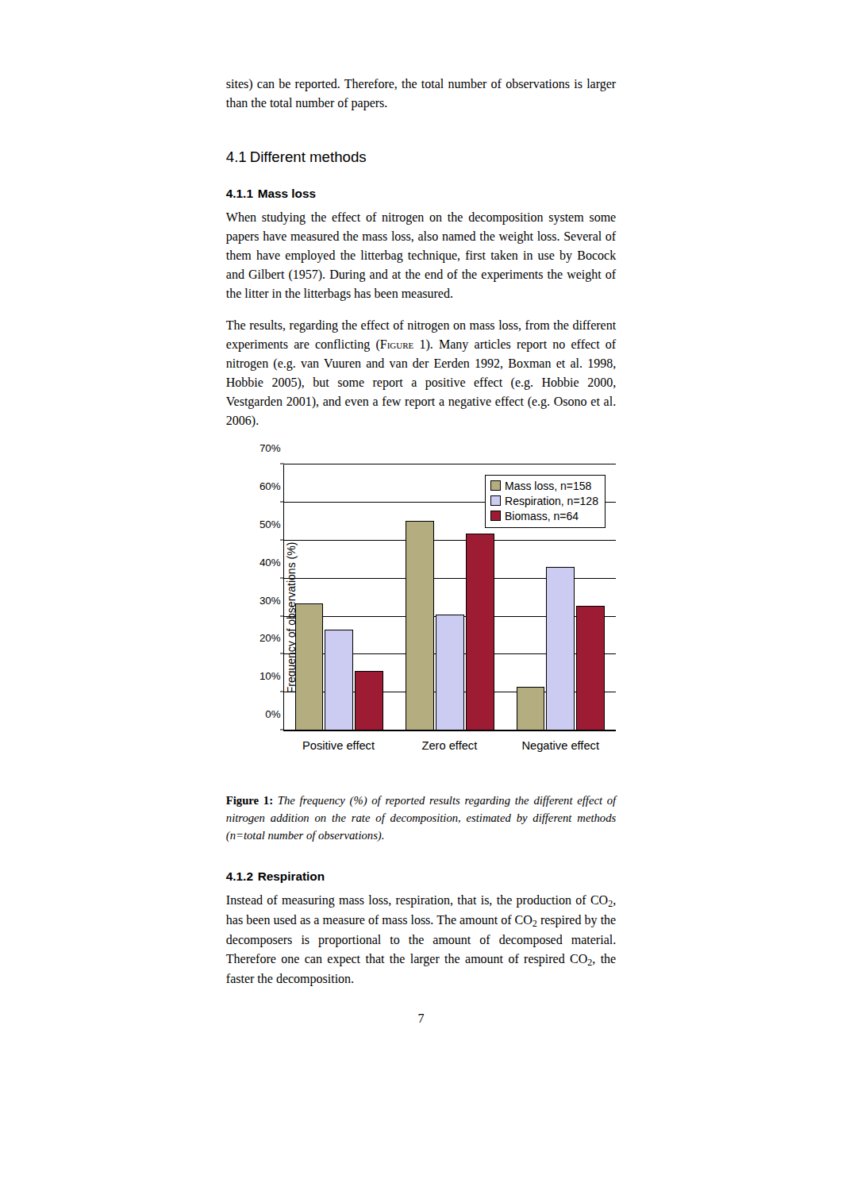sites) can be reported. Therefore, the total number of observations is larger than the total number of papers.
4.1 Different methods
4.1.1 Mass loss
When studying the effect of nitrogen on the decomposition system some papers have measured the mass loss, also named the weight loss. Several of them have employed the litterbag technique, first taken in use by Bocock and Gilbert (1957). During and at the end of the experiments the weight of the litter in the litterbags has been measured.
The results, regarding the effect of nitrogen on mass loss, from the different experiments are conflicting (Figure 1). Many articles report no effect of nitrogen (e.g. van Vuuren and van der Eerden 1992, Boxman et al. 1998, Hobbie 2005), but some report a positive effect (e.g. Hobbie 2000, Vestgarden 2001), and even a few report a negative effect (e.g. Osono et al. 2006).
Frequency of observations (%)
0%
10%
20%
30%
40%
50%
60%
70%
Mass loss, n=158
Respiration, n=128
Biomass, n=64
Positive effect Zero effect Negative effect
Figure 1: The frequency (%) of reported results regarding the different effect of nitrogen addition on the rate of decomposition, estimated by different methods (n=total number of observations).
4.1.2 Respiration
Instead of measuring mass loss, respiration, that is, the production of CO2, has been used as a measure of mass loss. The amount of CO2 respired by the decomposers is proportional to the amount of decomposed material. Therefore one can expect that the larger the amount of respired CO2, the faster the decomposition.
7